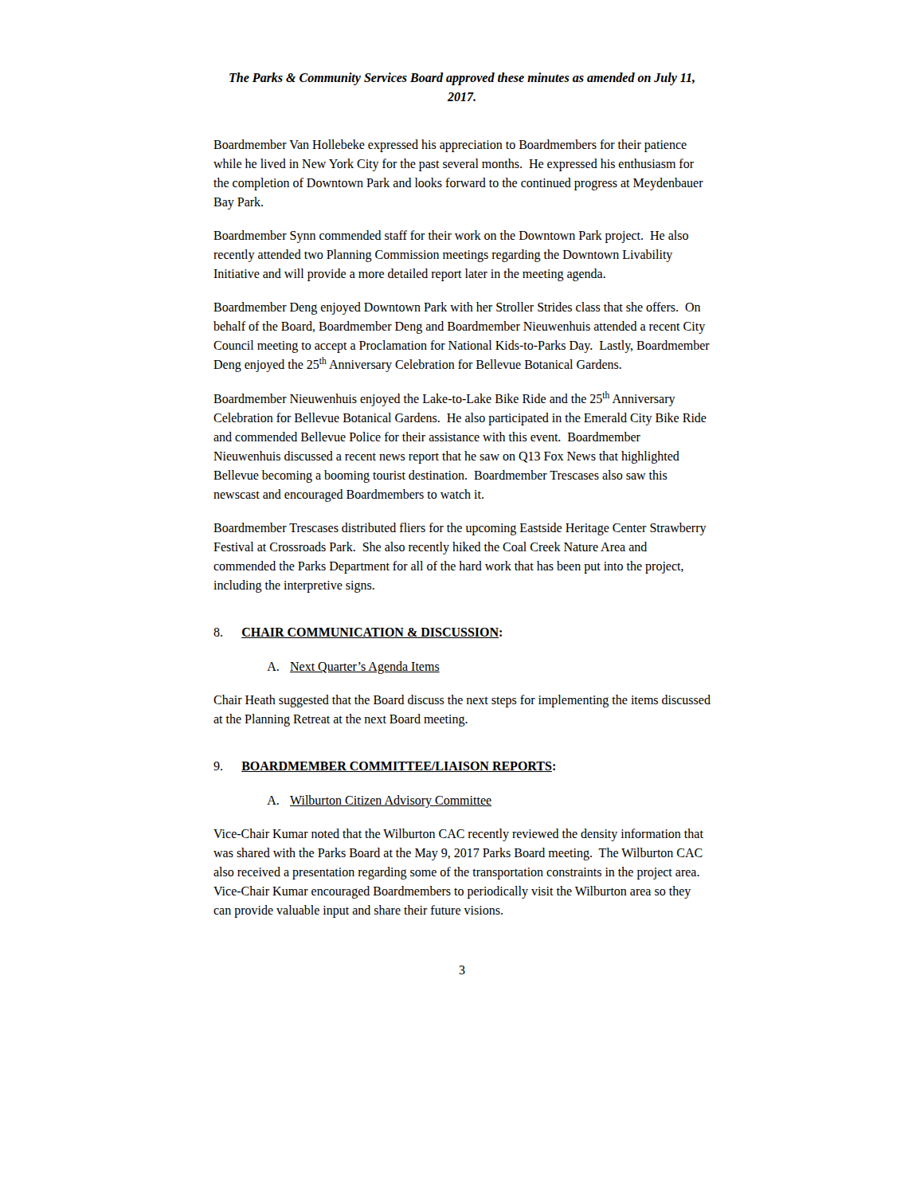The Parks & Community Services Board approved these minutes as amended on July 11, 2017.
Boardmember Van Hollebeke expressed his appreciation to Boardmembers for their patience while he lived in New York City for the past several months. He expressed his enthusiasm for the completion of Downtown Park and looks forward to the continued progress at Meydenbauer Bay Park.
Boardmember Synn commended staff for their work on the Downtown Park project. He also recently attended two Planning Commission meetings regarding the Downtown Livability Initiative and will provide a more detailed report later in the meeting agenda.
Boardmember Deng enjoyed Downtown Park with her Stroller Strides class that she offers. On behalf of the Board, Boardmember Deng and Boardmember Nieuwenhuis attended a recent City Council meeting to accept a Proclamation for National Kids-to-Parks Day. Lastly, Boardmember Deng enjoyed the 25th Anniversary Celebration for Bellevue Botanical Gardens.
Boardmember Nieuwenhuis enjoyed the Lake-to-Lake Bike Ride and the 25th Anniversary Celebration for Bellevue Botanical Gardens. He also participated in the Emerald City Bike Ride and commended Bellevue Police for their assistance with this event. Boardmember Nieuwenhuis discussed a recent news report that he saw on Q13 Fox News that highlighted Bellevue becoming a booming tourist destination. Boardmember Trescases also saw this newscast and encouraged Boardmembers to watch it.
Boardmember Trescases distributed fliers for the upcoming Eastside Heritage Center Strawberry Festival at Crossroads Park. She also recently hiked the Coal Creek Nature Area and commended the Parks Department for all of the hard work that has been put into the project, including the interpretive signs.
8. CHAIR COMMUNICATION & DISCUSSION:
A. Next Quarter’s Agenda Items
Chair Heath suggested that the Board discuss the next steps for implementing the items discussed at the Planning Retreat at the next Board meeting.
9. BOARDMEMBER COMMITTEE/LIAISON REPORTS:
A. Wilburton Citizen Advisory Committee
Vice-Chair Kumar noted that the Wilburton CAC recently reviewed the density information that was shared with the Parks Board at the May 9, 2017 Parks Board meeting. The Wilburton CAC also received a presentation regarding some of the transportation constraints in the project area. Vice-Chair Kumar encouraged Boardmembers to periodically visit the Wilburton area so they can provide valuable input and share their future visions.
3